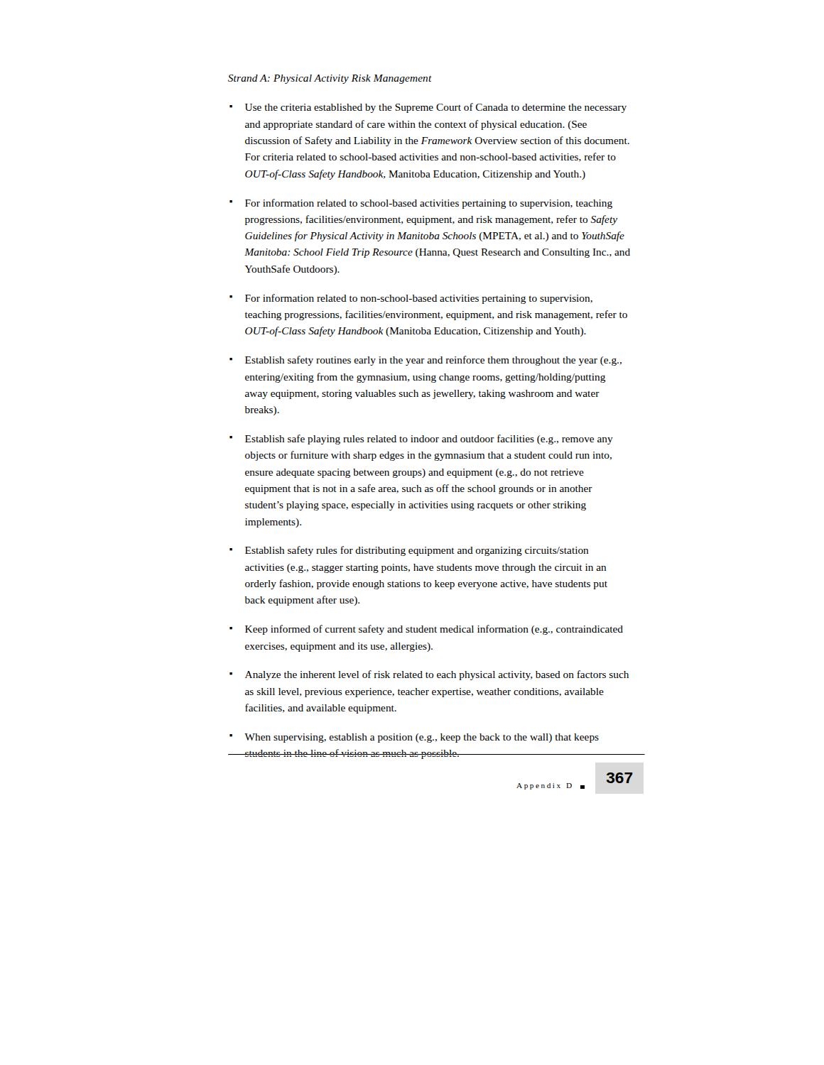Strand A: Physical Activity Risk Management
Use the criteria established by the Supreme Court of Canada to determine the necessary and appropriate standard of care within the context of physical education. (See discussion of Safety and Liability in the Framework Overview section of this document. For criteria related to school-based activities and non-school-based activities, refer to OUT-of-Class Safety Handbook, Manitoba Education, Citizenship and Youth.)
For information related to school-based activities pertaining to supervision, teaching progressions, facilities/environment, equipment, and risk management, refer to Safety Guidelines for Physical Activity in Manitoba Schools (MPETA, et al.) and to YouthSafe Manitoba: School Field Trip Resource (Hanna, Quest Research and Consulting Inc., and YouthSafe Outdoors).
For information related to non-school-based activities pertaining to supervision, teaching progressions, facilities/environment, equipment, and risk management, refer to OUT-of-Class Safety Handbook (Manitoba Education, Citizenship and Youth).
Establish safety routines early in the year and reinforce them throughout the year (e.g., entering/exiting from the gymnasium, using change rooms, getting/holding/putting away equipment, storing valuables such as jewellery, taking washroom and water breaks).
Establish safe playing rules related to indoor and outdoor facilities (e.g., remove any objects or furniture with sharp edges in the gymnasium that a student could run into, ensure adequate spacing between groups) and equipment (e.g., do not retrieve equipment that is not in a safe area, such as off the school grounds or in another student’s playing space, especially in activities using racquets or other striking implements).
Establish safety rules for distributing equipment and organizing circuits/station activities (e.g., stagger starting points, have students move through the circuit in an orderly fashion, provide enough stations to keep everyone active, have students put back equipment after use).
Keep informed of current safety and student medical information (e.g., contraindicated exercises, equipment and its use, allergies).
Analyze the inherent level of risk related to each physical activity, based on factors such as skill level, previous experience, teacher expertise, weather conditions, available facilities, and available equipment.
When supervising, establish a position (e.g., keep the back to the wall) that keeps students in the line of vision as much as possible.
Appendix D 367